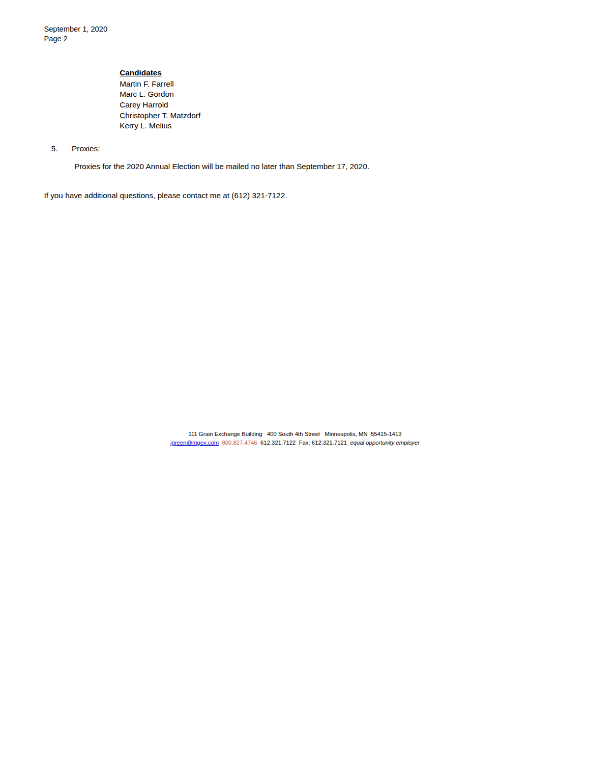September 1, 2020
Page 2
Candidates
Martin F. Farrell
Marc L. Gordon
Carey Harrold
Christopher T. Matzdorf
Kerry L. Melius
5.
Proxies:
Proxies for the 2020 Annual Election will be mailed no later than September 17, 2020.
If you have additional questions, please contact me at (612) 321-7122.
111 Grain Exchange Building 400 South 4th Street Minneapolis, MN 55415-1413
jgreen@mgex.com 800.827.4746 612.321.7122 Fax: 612.321.7121 equal opportunity employer